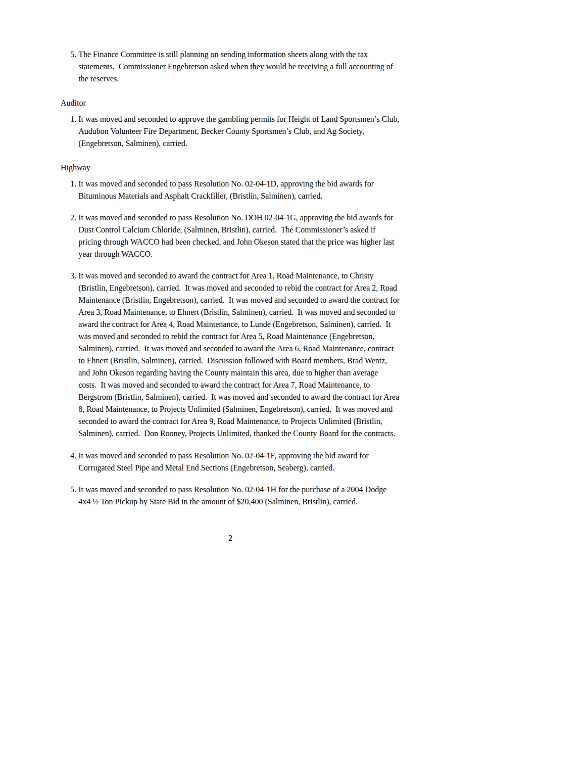The Finance Committee is still planning on sending information sheets along with the tax statements. Commissioner Engebretson asked when they would be receiving a full accounting of the reserves.
Auditor
It was moved and seconded to approve the gambling permits for Height of Land Sportsmen’s Club, Audubon Volunteer Fire Department, Becker County Sportsmen’s Club, and Ag Society, (Engebretson, Salminen), carried.
Highway
It was moved and seconded to pass Resolution No. 02-04-1D, approving the bid awards for Bituminous Materials and Asphalt Crackfiller, (Bristlin, Salminen), carried.
It was moved and seconded to pass Resolution No. DOH 02-04-1G, approving the bid awards for Dust Control Calcium Chloride, (Salminen, Bristlin), carried. The Commissioner’s asked if pricing through WACCO had been checked, and John Okeson stated that the price was higher last year through WACCO.
It was moved and seconded to award the contract for Area 1, Road Maintenance, to Christy (Bristlin, Engebretson), carried. It was moved and seconded to rebid the contract for Area 2, Road Maintenance (Bristlin, Engebretson), carried. It was moved and seconded to award the contract for Area 3, Road Maintenance, to Ehnert (Bristlin, Salminen), carried. It was moved and seconded to award the contract for Area 4, Road Maintenance, to Lunde (Engebretson, Salminen), carried. It was moved and seconded to rebid the contract for Area 5, Road Maintenance (Engebretson, Salminen), carried. It was moved and seconded to award the Area 6, Road Maintenance, contract to Ehnert (Bristlin, Salminen), carried. Discussion followed with Board members, Brad Wentz, and John Okeson regarding having the County maintain this area, due to higher than average costs. It was moved and seconded to award the contract for Area 7, Road Maintenance, to Bergstrom (Bristlin, Salminen), carried. It was moved and seconded to award the contract for Area 8, Road Maintenance, to Projects Unlimited (Salminen, Engebretson), carried. It was moved and seconded to award the contract for Area 9, Road Maintenance, to Projects Unlimited (Bristlin, Salminen), carried. Don Rooney, Projects Unlimited, thanked the County Board for the contracts.
It was moved and seconded to pass Resolution No. 02-04-1F, approving the bid award for Corrugated Steel Pipe and Metal End Sections (Engebretson, Seaberg), carried.
It was moved and seconded to pass Resolution No. 02-04-1H for the purchase of a 2004 Dodge 4x4 ½ Ton Pickup by State Bid in the amount of $20,400 (Salminen, Bristlin), carried.
2